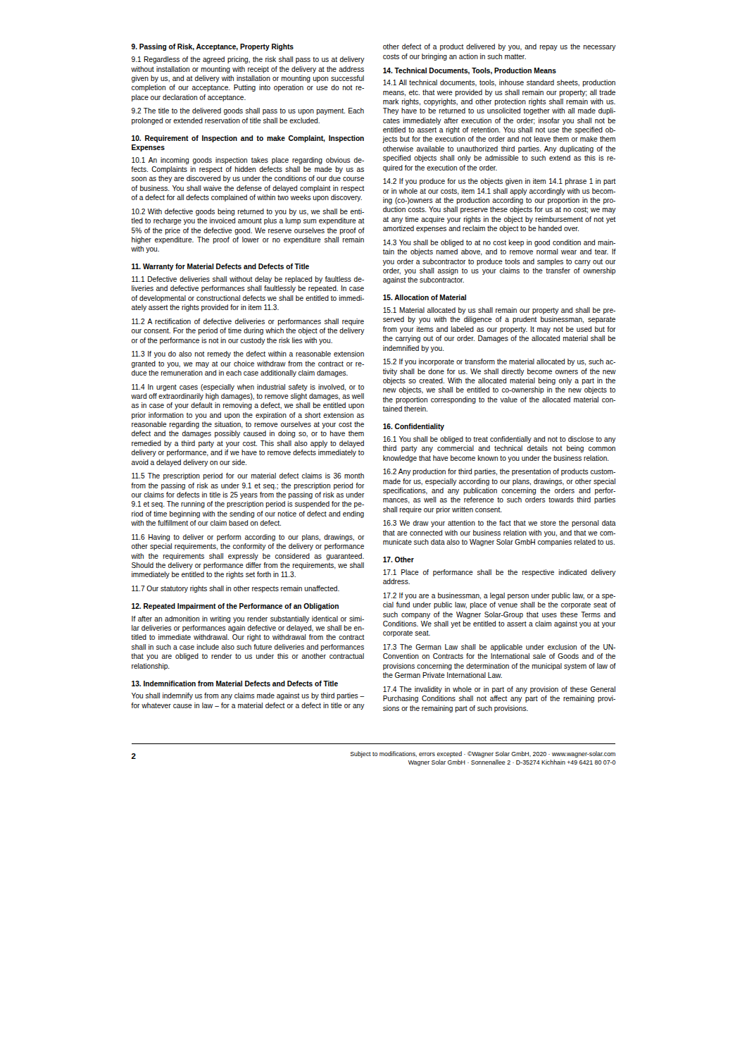9. Passing of Risk, Acceptance, Property Rights
9.1 Regardless of the agreed pricing, the risk shall pass to us at delivery without installation or mounting with receipt of the delivery at the address given by us, and at delivery with installation or mounting upon successful completion of our acceptance. Putting into operation or use do not replace our declaration of acceptance.
9.2 The title to the delivered goods shall pass to us upon payment. Each prolonged or extended reservation of title shall be excluded.
10. Requirement of Inspection and to make Complaint, Inspection Expenses
10.1 An incoming goods inspection takes place regarding obvious defects. Complaints in respect of hidden defects shall be made by us as soon as they are discovered by us under the conditions of our due course of business. You shall waive the defense of delayed complaint in respect of a defect for all defects complained of within two weeks upon discovery.
10.2 With defective goods being returned to you by us, we shall be entitled to recharge you the invoiced amount plus a lump sum expenditure at 5% of the price of the defective good. We reserve ourselves the proof of higher expenditure. The proof of lower or no expenditure shall remain with you.
11. Warranty for Material Defects and Defects of Title
11.1 Defective deliveries shall without delay be replaced by faultless deliveries and defective performances shall faultlessly be repeated. In case of developmental or constructional defects we shall be entitled to immediately assert the rights provided for in item 11.3.
11.2 A rectification of defective deliveries or performances shall require our consent. For the period of time during which the object of the delivery or of the performance is not in our custody the risk lies with you.
11.3 If you do also not remedy the defect within a reasonable extension granted to you, we may at our choice withdraw from the contract or reduce the remuneration and in each case additionally claim damages.
11.4 In urgent cases (especially when industrial safety is involved, or to ward off extraordinarily high damages), to remove slight damages, as well as in case of your default in removing a defect, we shall be entitled upon prior information to you and upon the expiration of a short extension as reasonable regarding the situation, to remove ourselves at your cost the defect and the damages possibly caused in doing so, or to have them remedied by a third party at your cost. This shall also apply to delayed delivery or performance, and if we have to remove defects immediately to avoid a delayed delivery on our side.
11.5 The prescription period for our material defect claims is 36 month from the passing of risk as under 9.1 et seq.; the prescription period for our claims for defects in title is 25 years from the passing of risk as under 9.1 et seq. The running of the prescription period is suspended for the period of time beginning with the sending of our notice of defect and ending with the fulfillment of our claim based on defect.
11.6 Having to deliver or perform according to our plans, drawings, or other special requirements, the conformity of the delivery or performance with the requirements shall expressly be considered as guaranteed. Should the delivery or performance differ from the requirements, we shall immediately be entitled to the rights set forth in 11.3.
11.7 Our statutory rights shall in other respects remain unaffected.
12. Repeated Impairment of the Performance of an Obligation
If after an admonition in writing you render substantially identical or similar deliveries or performances again defective or delayed, we shall be entitled to immediate withdrawal. Our right to withdrawal from the contract shall in such a case include also such future deliveries and performances that you are obliged to render to us under this or another contractual relationship.
13. Indemnification from Material Defects and Defects of Title
You shall indemnify us from any claims made against us by third parties – for whatever cause in law – for a material defect or a defect in title or any other defect of a product delivered by you, and repay us the necessary costs of our bringing an action in such matter.
14. Technical Documents, Tools, Production Means
14.1 All technical documents, tools, inhouse standard sheets, production means, etc. that were provided by us shall remain our property; all trade mark rights, copyrights, and other protection rights shall remain with us. They have to be returned to us unsolicited together with all made duplicates immediately after execution of the order; insofar you shall not be entitled to assert a right of retention. You shall not use the specified objects but for the execution of the order and not leave them or make them otherwise available to unauthorized third parties. Any duplicating of the specified objects shall only be admissible to such extend as this is required for the execution of the order.
14.2 If you produce for us the objects given in item 14.1 phrase 1 in part or in whole at our costs, item 14.1 shall apply accordingly with us becoming (co-)owners at the production according to our proportion in the production costs. You shall preserve these objects for us at no cost; we may at any time acquire your rights in the object by reimbursement of not yet amortized expenses and reclaim the object to be handed over.
14.3 You shall be obliged to at no cost keep in good condition and maintain the objects named above, and to remove normal wear and tear. If you order a subcontractor to produce tools and samples to carry out our order, you shall assign to us your claims to the transfer of ownership against the subcontractor.
15. Allocation of Material
15.1 Material allocated by us shall remain our property and shall be preserved by you with the diligence of a prudent businessman, separate from your items and labeled as our property. It may not be used but for the carrying out of our order. Damages of the allocated material shall be indemnified by you.
15.2 If you incorporate or transform the material allocated by us, such activity shall be done for us. We shall directly become owners of the new objects so created. With the allocated material being only a part in the new objects, we shall be entitled to co-ownership in the new objects to the proportion corresponding to the value of the allocated material contained therein.
16. Confidentiality
16.1 You shall be obliged to treat confidentially and not to disclose to any third party any commercial and technical details not being common knowledge that have become known to you under the business relation.
16.2 Any production for third parties, the presentation of products custom-made for us, especially according to our plans, drawings, or other special specifications, and any publication concerning the orders and performances, as well as the reference to such orders towards third parties shall require our prior written consent.
16.3 We draw your attention to the fact that we store the personal data that are connected with our business relation with you, and that we communicate such data also to Wagner Solar GmbH companies related to us.
17. Other
17.1 Place of performance shall be the respective indicated delivery address.
17.2 If you are a businessman, a legal person under public law, or a special fund under public law, place of venue shall be the corporate seat of such company of the Wagner Solar-Group that uses these Terms and Conditions. We shall yet be entitled to assert a claim against you at your corporate seat.
17.3 The German Law shall be applicable under exclusion of the UN-Convention on Contracts for the International sale of Goods and of the provisions concerning the determination of the municipal system of law of the German Private International Law.
17.4 The invalidity in whole or in part of any provision of these General Purchasing Conditions shall not affect any part of the remaining provisions or the remaining part of such provisions.
2
Subject to modifications, errors excepted · ©Wagner Solar GmbH, 2020 · www.wagner-solar.com
Wagner Solar GmbH · Sonnenallee 2 · D-35274 Kichhain +49 6421 80 07-0